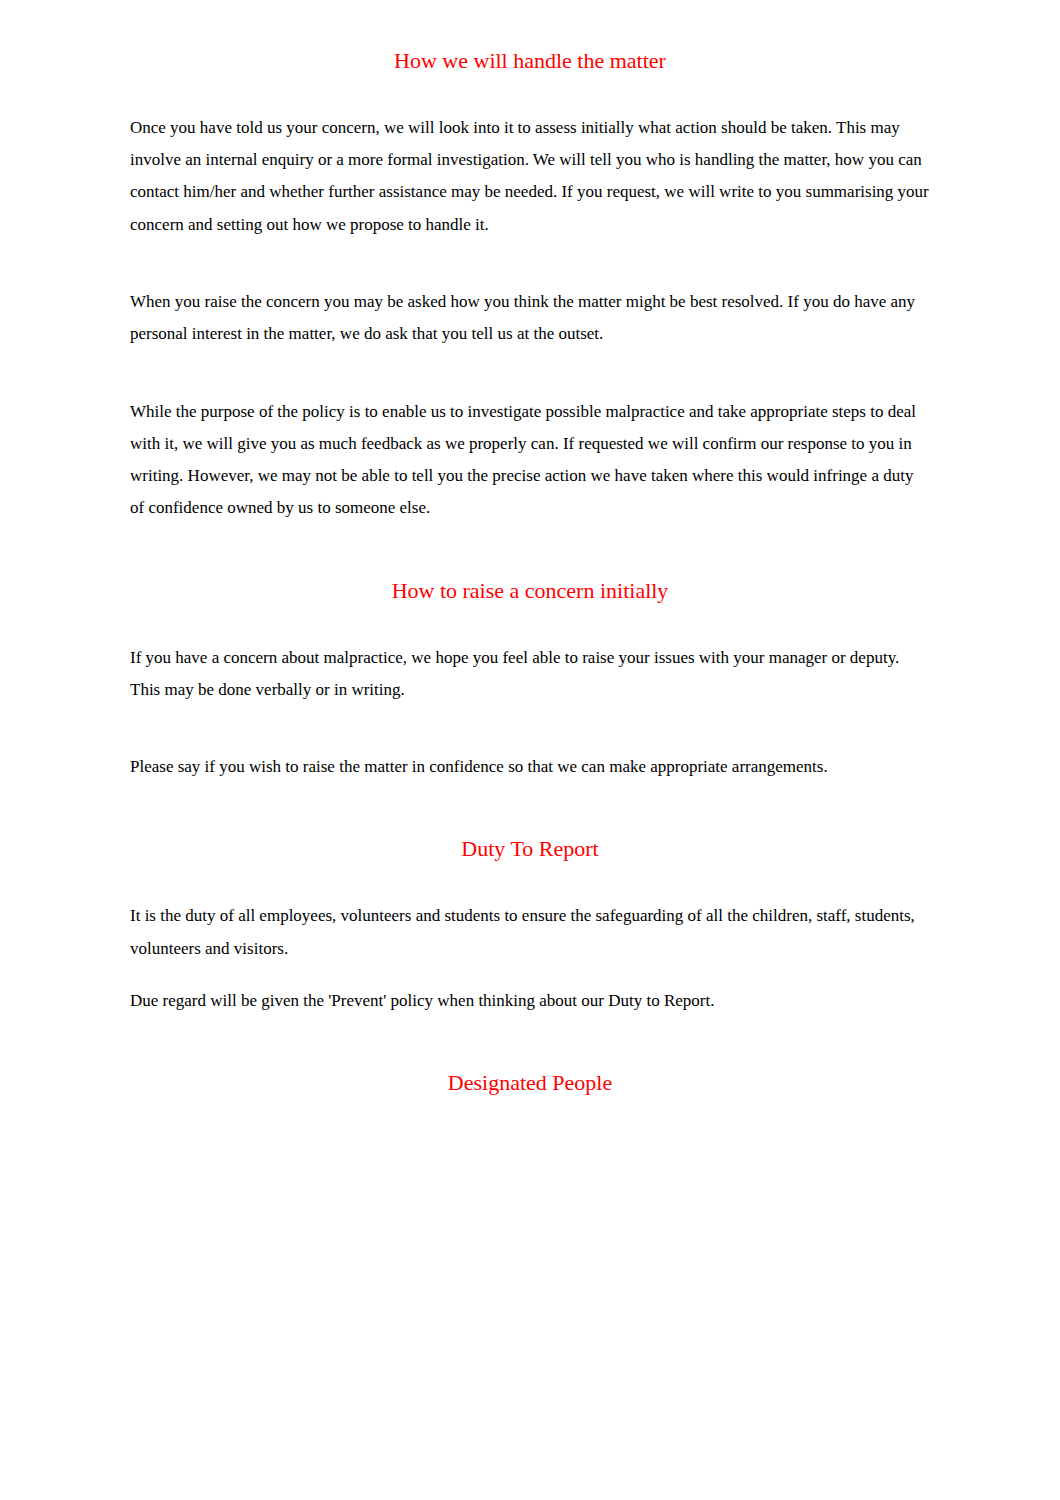How we will handle the matter
Once you have told us your concern, we will look into it to assess initially what action should be taken. This may involve an internal enquiry or a more formal investigation. We will tell you who is handling the matter, how you can contact him/her and whether further assistance may be needed. If you request, we will write to you summarising your concern and setting out how we propose to handle it.
When you raise the concern you may be asked how you think the matter might be best resolved. If you do have any personal interest in the matter, we do ask that you tell us at the outset.
While the purpose of the policy is to enable us to investigate possible malpractice and take appropriate steps to deal with it, we will give you as much feedback as we properly can. If requested we will confirm our response to you in writing. However, we may not be able to tell you the precise action we have taken where this would infringe a duty of confidence owned by us to someone else.
How to raise a concern initially
If you have a concern about malpractice, we hope you feel able to raise your issues with your manager or deputy. This may be done verbally or in writing.
Please say if you wish to raise the matter in confidence so that we can make appropriate arrangements.
Duty To Report
It is the duty of all employees, volunteers and students to ensure the safeguarding of all the children, staff, students, volunteers and visitors.
Due regard will be given the 'Prevent' policy when thinking about our Duty to Report.
Designated People